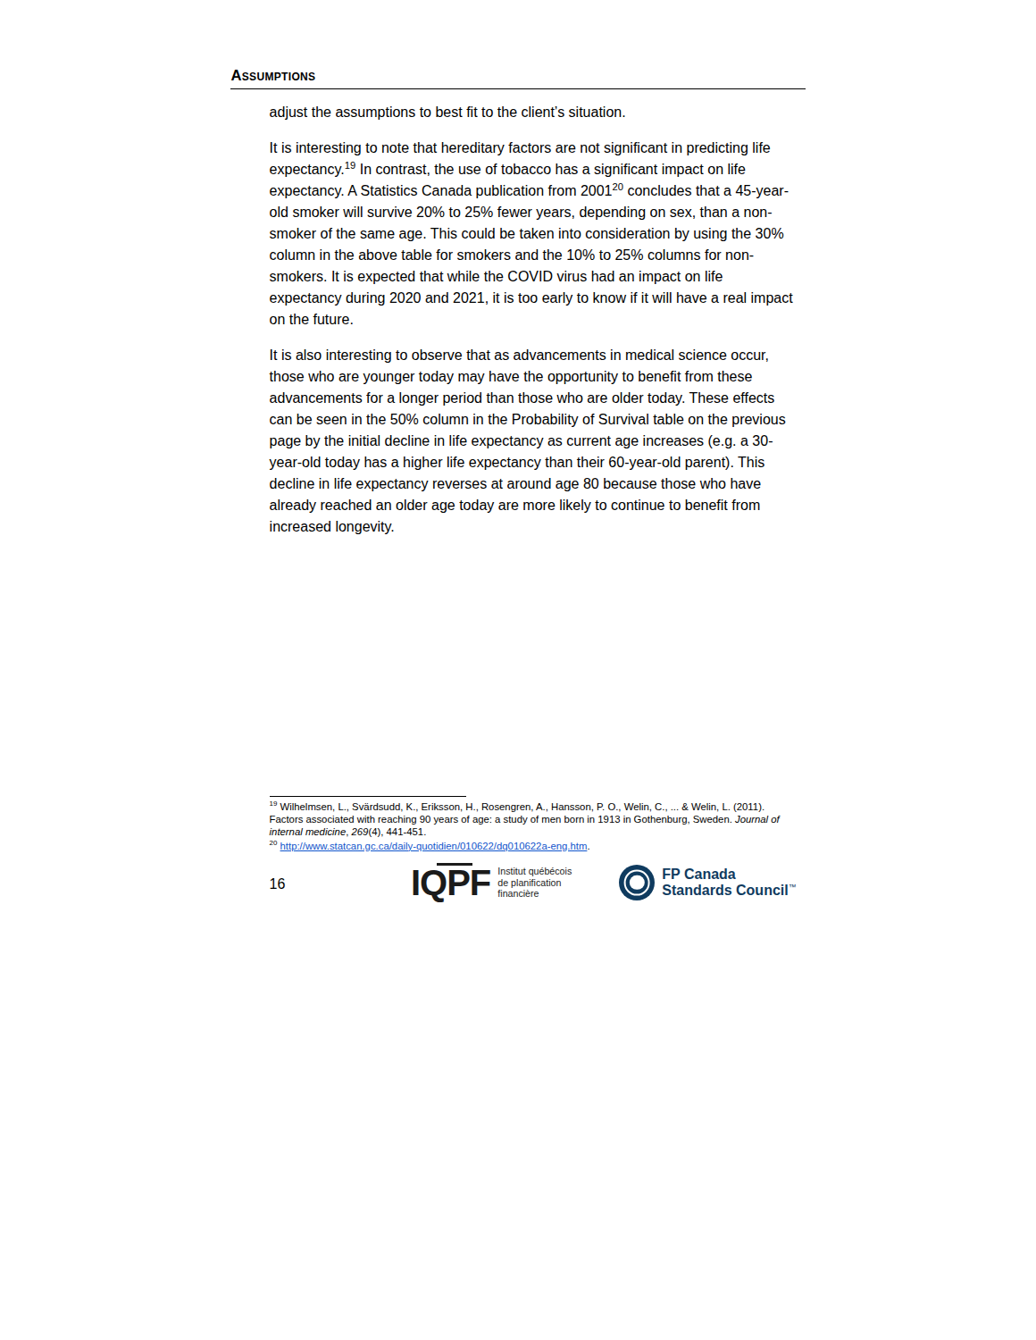Assumptions
adjust the assumptions to best fit to the client’s situation.
It is interesting to note that hereditary factors are not significant in predicting life expectancy.19 In contrast, the use of tobacco has a significant impact on life expectancy. A Statistics Canada publication from 200120 concludes that a 45-year-old smoker will survive 20% to 25% fewer years, depending on sex, than a non-smoker of the same age. This could be taken into consideration by using the 30% column in the above table for smokers and the 10% to 25% columns for non-smokers. It is expected that while the COVID virus had an impact on life expectancy during 2020 and 2021, it is too early to know if it will have a real impact on the future.
It is also interesting to observe that as advancements in medical science occur, those who are younger today may have the opportunity to benefit from these advancements for a longer period than those who are older today. These effects can be seen in the 50% column in the Probability of Survival table on the previous page by the initial decline in life expectancy as current age increases (e.g. a 30-year-old today has a higher life expectancy than their 60-year-old parent). This decline in life expectancy reverses at around age 80 because those who have already reached an older age today are more likely to continue to benefit from increased longevity.
19 Wilhelmsen, L., Svärdsudd, K., Eriksson, H., Rosengren, A., Hansson, P. O., Welin, C., ... & Welin, L. (2011). Factors associated with reaching 90 years of age: a study of men born in 1913 in Gothenburg, Sweden. Journal of internal medicine, 269(4), 441-451.
20 http://www.statcan.gc.ca/daily-quotidien/010622/dq010622a-eng.htm.
16
IQPF
Institut québécois
de planification
financière
FP Canada
Standards Council™